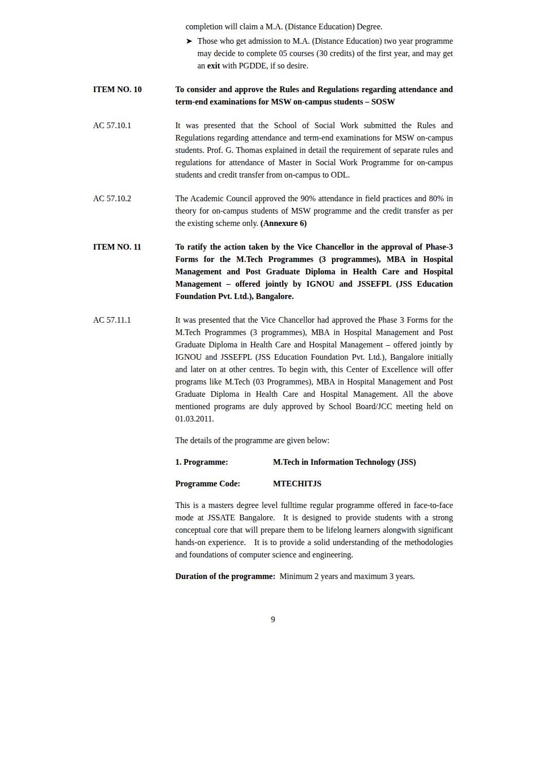completion will claim a M.A. (Distance Education) Degree.
➤
Those who get admission to M.A. (Distance Education) two year programme may decide to complete 05 courses (30 credits) of the first year, and may get an exit with PGDDE, if so desire.
ITEM NO. 10
To consider and approve the Rules and Regulations regarding attendance and term-end examinations for MSW on-campus students – SOSW
AC 57.10.1
It was presented that the School of Social Work submitted the Rules and Regulations regarding attendance and term-end examinations for MSW on-campus students. Prof. G. Thomas explained in detail the requirement of separate rules and regulations for attendance of Master in Social Work Programme for on-campus students and credit transfer from on-campus to ODL.
AC 57.10.2
The Academic Council approved the 90% attendance in field practices and 80% in theory for on-campus students of MSW programme and the credit transfer as per the existing scheme only. (Annexure 6)
ITEM NO. 11
To ratify the action taken by the Vice Chancellor in the approval of Phase-3 Forms for the M.Tech Programmes (3 programmes), MBA in Hospital Management and Post Graduate Diploma in Health Care and Hospital Management – offered jointly by IGNOU and JSSEFPL (JSS Education Foundation Pvt. Ltd.), Bangalore.
AC 57.11.1
It was presented that the Vice Chancellor had approved the Phase 3 Forms for the M.Tech Programmes (3 programmes), MBA in Hospital Management and Post Graduate Diploma in Health Care and Hospital Management – offered jointly by IGNOU and JSSEFPL (JSS Education Foundation Pvt. Ltd.), Bangalore initially and later on at other centres. To begin with, this Center of Excellence will offer programs like M.Tech (03 Programmes), MBA in Hospital Management and Post Graduate Diploma in Health Care and Hospital Management. All the above mentioned programs are duly approved by School Board/JCC meeting held on 01.03.2011.
The details of the programme are given below:
1. Programme:
M.Tech in Information Technology (JSS)
Programme Code:
MTECHITJS
This is a masters degree level fulltime regular programme offered in face-to-face mode at JSSATE Bangalore. It is designed to provide students with a strong conceptual core that will prepare them to be lifelong learners alongwith significant hands-on experience. It is to provide a solid understanding of the methodologies and foundations of computer science and engineering.
Duration of the programme: Minimum 2 years and maximum 3 years.
9